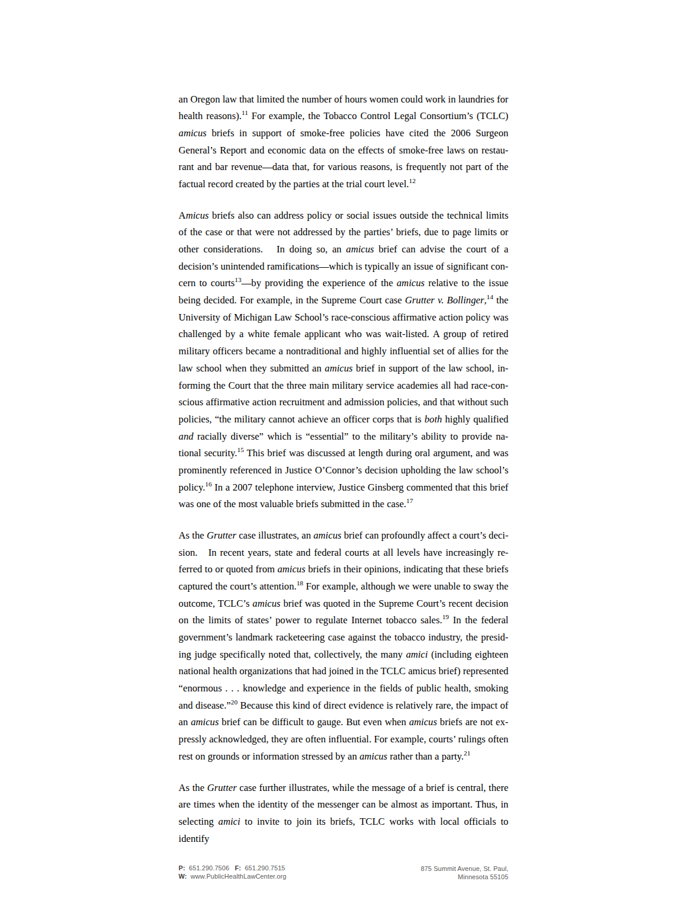an Oregon law that limited the number of hours women could work in laundries for health reasons).11 For example, the Tobacco Control Legal Consortium’s (TCLC) amicus briefs in support of smoke-free policies have cited the 2006 Surgeon General’s Report and economic data on the effects of smoke-free laws on restaurant and bar revenue—data that, for various reasons, is frequently not part of the factual record created by the parties at the trial court level.12
Amicus briefs also can address policy or social issues outside the technical limits of the case or that were not addressed by the parties’ briefs, due to page limits or other considerations. In doing so, an amicus brief can advise the court of a decision’s unintended ramifications—which is typically an issue of significant concern to courts13—by providing the experience of the amicus relative to the issue being decided. For example, in the Supreme Court case Grutter v. Bollinger,14 the University of Michigan Law School’s race-conscious affirmative action policy was challenged by a white female applicant who was wait-listed. A group of retired military officers became a nontraditional and highly influential set of allies for the law school when they submitted an amicus brief in support of the law school, informing the Court that the three main military service academies all had race-conscious affirmative action recruitment and admission policies, and that without such policies, “the military cannot achieve an officer corps that is both highly qualified and racially diverse” which is “essential” to the military’s ability to provide national security.15 This brief was discussed at length during oral argument, and was prominently referenced in Justice O’Connor’s decision upholding the law school’s policy.16 In a 2007 telephone interview, Justice Ginsberg commented that this brief was one of the most valuable briefs submitted in the case.17
As the Grutter case illustrates, an amicus brief can profoundly affect a court’s decision. In recent years, state and federal courts at all levels have increasingly referred to or quoted from amicus briefs in their opinions, indicating that these briefs captured the court’s attention.18 For example, although we were unable to sway the outcome, TCLC’s amicus brief was quoted in the Supreme Court’s recent decision on the limits of states’ power to regulate Internet tobacco sales.19 In the federal government’s landmark racketeering case against the tobacco industry, the presiding judge specifically noted that, collectively, the many amici (including eighteen national health organizations that had joined in the TCLC amicus brief) represented “enormous . . . knowledge and experience in the fields of public health, smoking and disease.”20 Because this kind of direct evidence is relatively rare, the impact of an amicus brief can be difficult to gauge. But even when amicus briefs are not expressly acknowledged, they are often influential. For example, courts’ rulings often rest on grounds or information stressed by an amicus rather than a party.21
As the Grutter case further illustrates, while the message of a brief is central, there are times when the identity of the messenger can be almost as important. Thus, in selecting amici to invite to join its briefs, TCLC works with local officials to identify
P: 651.290.7506 F: 651.290.7515
W: www.PublicHealthLawCenter.org
875 Summit Avenue, St. Paul,
Minnesota 55105